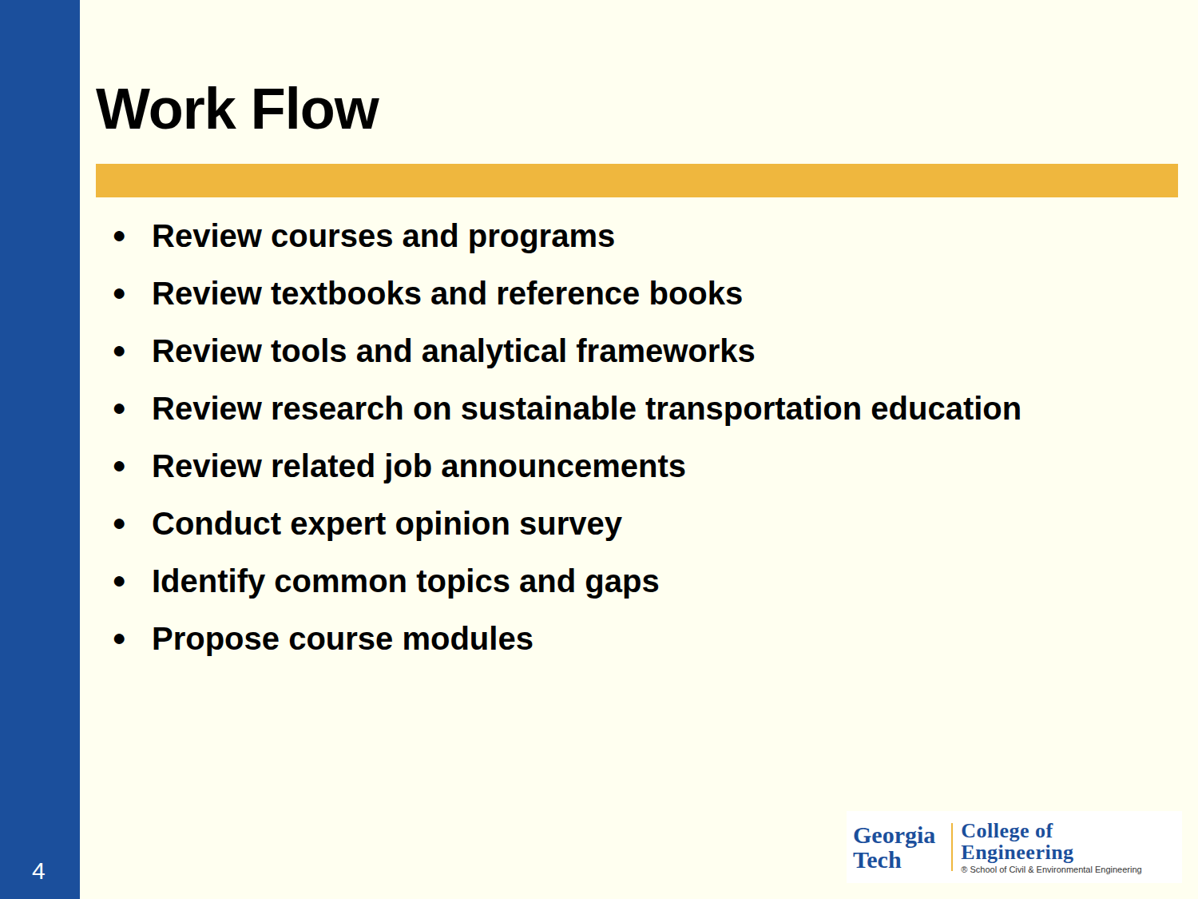4
Work Flow
Review courses and programs
Review textbooks and reference books
Review tools and analytical frameworks
Review research on sustainable transportation education
Review related job announcements
Conduct expert opinion survey
Identify common topics and gaps
Propose course modules
Georgia
Tech
College of Engineering ® School of Civil & Environmental Engineering